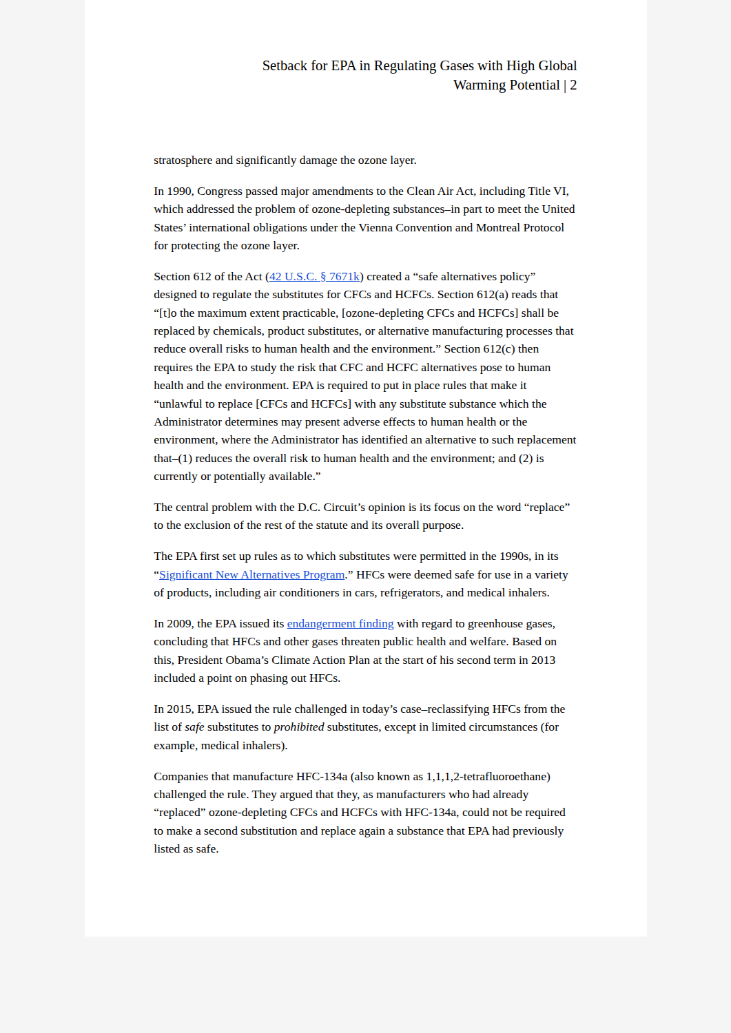Setback for EPA in Regulating Gases with High Global Warming Potential | 2
stratosphere and significantly damage the ozone layer.
In 1990, Congress passed major amendments to the Clean Air Act, including Title VI, which addressed the problem of ozone-depleting substances–in part to meet the United States’ international obligations under the Vienna Convention and Montreal Protocol for protecting the ozone layer.
Section 612 of the Act (42 U.S.C. § 7671k) created a “safe alternatives policy” designed to regulate the substitutes for CFCs and HCFCs. Section 612(a) reads that “[t]o the maximum extent practicable, [ozone-depleting CFCs and HCFCs] shall be replaced by chemicals, product substitutes, or alternative manufacturing processes that reduce overall risks to human health and the environment.” Section 612(c) then requires the EPA to study the risk that CFC and HCFC alternatives pose to human health and the environment. EPA is required to put in place rules that make it “unlawful to replace [CFCs and HCFCs] with any substitute substance which the Administrator determines may present adverse effects to human health or the environment, where the Administrator has identified an alternative to such replacement that–(1) reduces the overall risk to human health and the environment; and (2) is currently or potentially available.”
The central problem with the D.C. Circuit’s opinion is its focus on the word “replace” to the exclusion of the rest of the statute and its overall purpose.
The EPA first set up rules as to which substitutes were permitted in the 1990s, in its “Significant New Alternatives Program.” HFCs were deemed safe for use in a variety of products, including air conditioners in cars, refrigerators, and medical inhalers.
In 2009, the EPA issued its endangerment finding with regard to greenhouse gases, concluding that HFCs and other gases threaten public health and welfare. Based on this, President Obama’s Climate Action Plan at the start of his second term in 2013 included a point on phasing out HFCs.
In 2015, EPA issued the rule challenged in today’s case–reclassifying HFCs from the list of safe substitutes to prohibited substitutes, except in limited circumstances (for example, medical inhalers).
Companies that manufacture HFC-134a (also known as 1,1,1,2-tetrafluoroethane) challenged the rule. They argued that they, as manufacturers who had already “replaced” ozone-depleting CFCs and HCFCs with HFC-134a, could not be required to make a second substitution and replace again a substance that EPA had previously listed as safe.